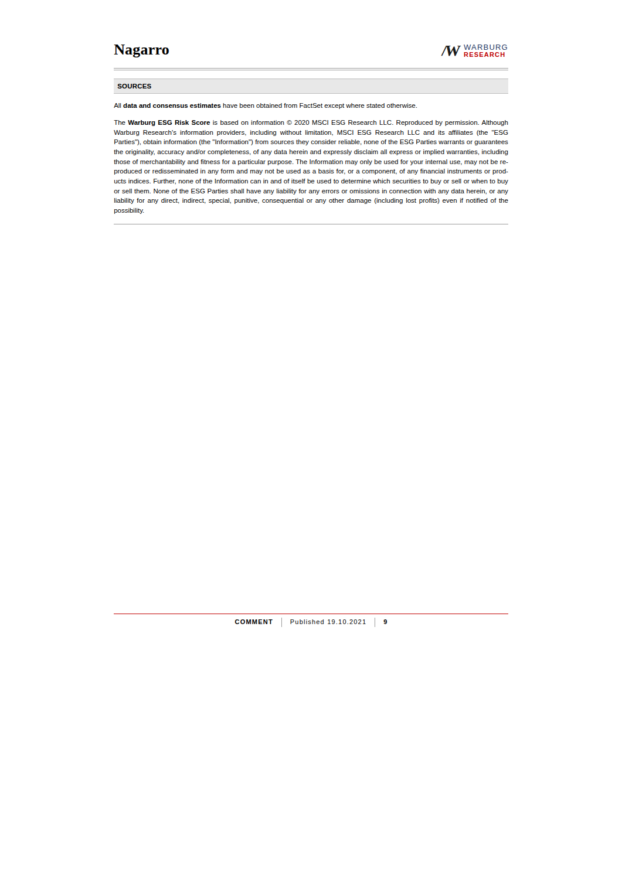Nagarro
/W
WARBURG
RESEARCH
SOURCES
All data and consensus estimates have been obtained from FactSet except where stated otherwise.
The Warburg ESG Risk Score is based on information © 2020 MSCI ESG Research LLC. Reproduced by permission. Although Warburg Research's information providers, including without limitation, MSCI ESG Research LLC and its affiliates (the "ESG Parties"), obtain information (the "Information") from sources they consider reliable, none of the ESG Parties warrants or guarantees the originality, accuracy and/or completeness, of any data herein and expressly disclaim all express or implied warranties, including those of merchantability and fitness for a particular purpose. The Information may only be used for your internal use, may not be reproduced or redisseminated in any form and may not be used as a basis for, or a component, of any financial instruments or products indices. Further, none of the Information can in and of itself be used to determine which securities to buy or sell or when to buy or sell them. None of the ESG Parties shall have any liability for any errors or omissions in connection with any data herein, or any liability for any direct, indirect, special, punitive, consequential or any other damage (including lost profits) even if notified of the possibility.
COMMENT
Published 19.10.2021
9